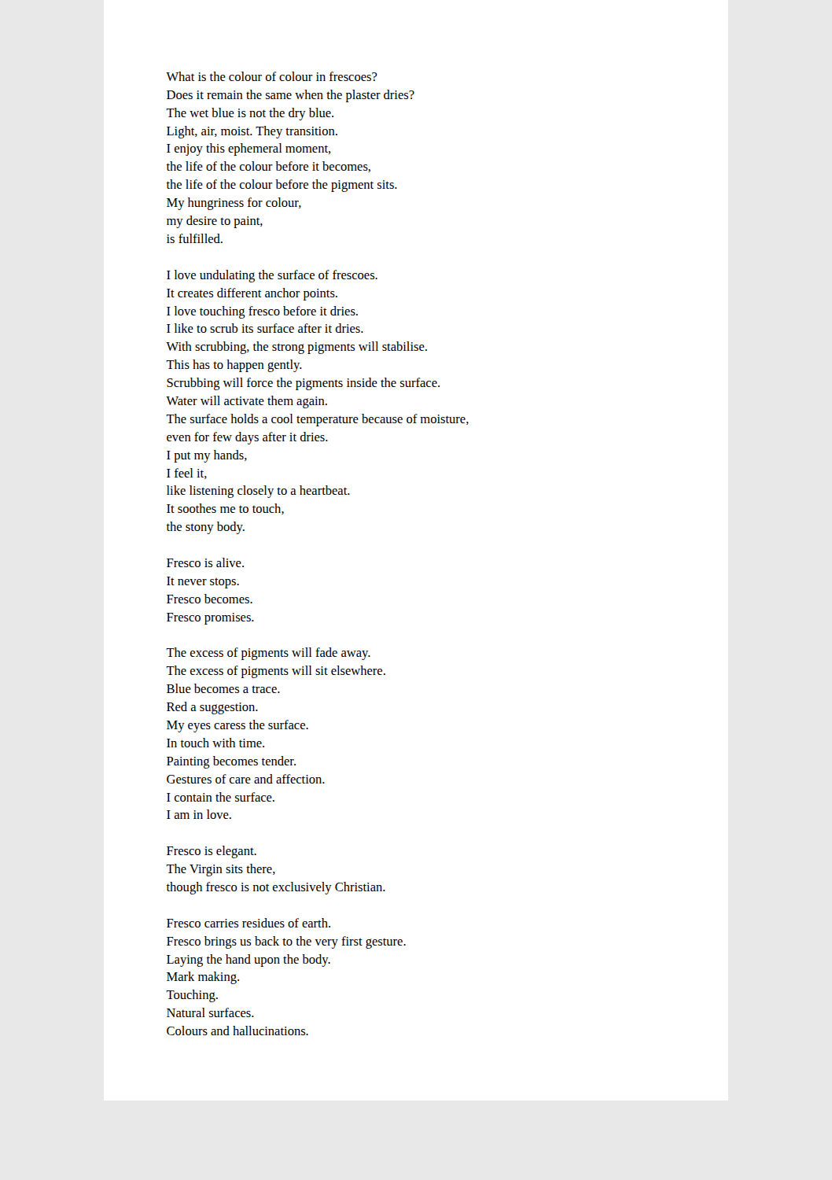What is the colour of colour in frescoes?
Does it remain the same when the plaster dries?
The wet blue is not the dry blue.
Light, air, moist. They transition.
I enjoy this ephemeral moment,
the life of the colour before it becomes,
the life of the colour before the pigment sits.
My hungriness for colour,
my desire to paint,
is fulfilled.
I love undulating the surface of frescoes.
It creates different anchor points.
I love touching fresco before it dries.
I like to scrub its surface after it dries.
With scrubbing, the strong pigments will stabilise.
This has to happen gently.
Scrubbing will force the pigments inside the surface.
Water will activate them again.
The surface holds a cool temperature because of moisture,
even for few days after it dries.
I put my hands,
I feel it,
like listening closely to a heartbeat.
It soothes me to touch,
the stony body.
Fresco is alive.
It never stops.
Fresco becomes.
Fresco promises.
The excess of pigments will fade away.
The excess of pigments will sit elsewhere.
Blue becomes a trace.
Red a suggestion.
My eyes caress the surface.
In touch with time.
Painting becomes tender.
Gestures of care and affection.
I contain the surface.
I am in love.
Fresco is elegant.
The Virgin sits there,
though fresco is not exclusively Christian.
Fresco carries residues of earth.
Fresco brings us back to the very first gesture.
Laying the hand upon the body.
Mark making.
Touching.
Natural surfaces.
Colours and hallucinations.